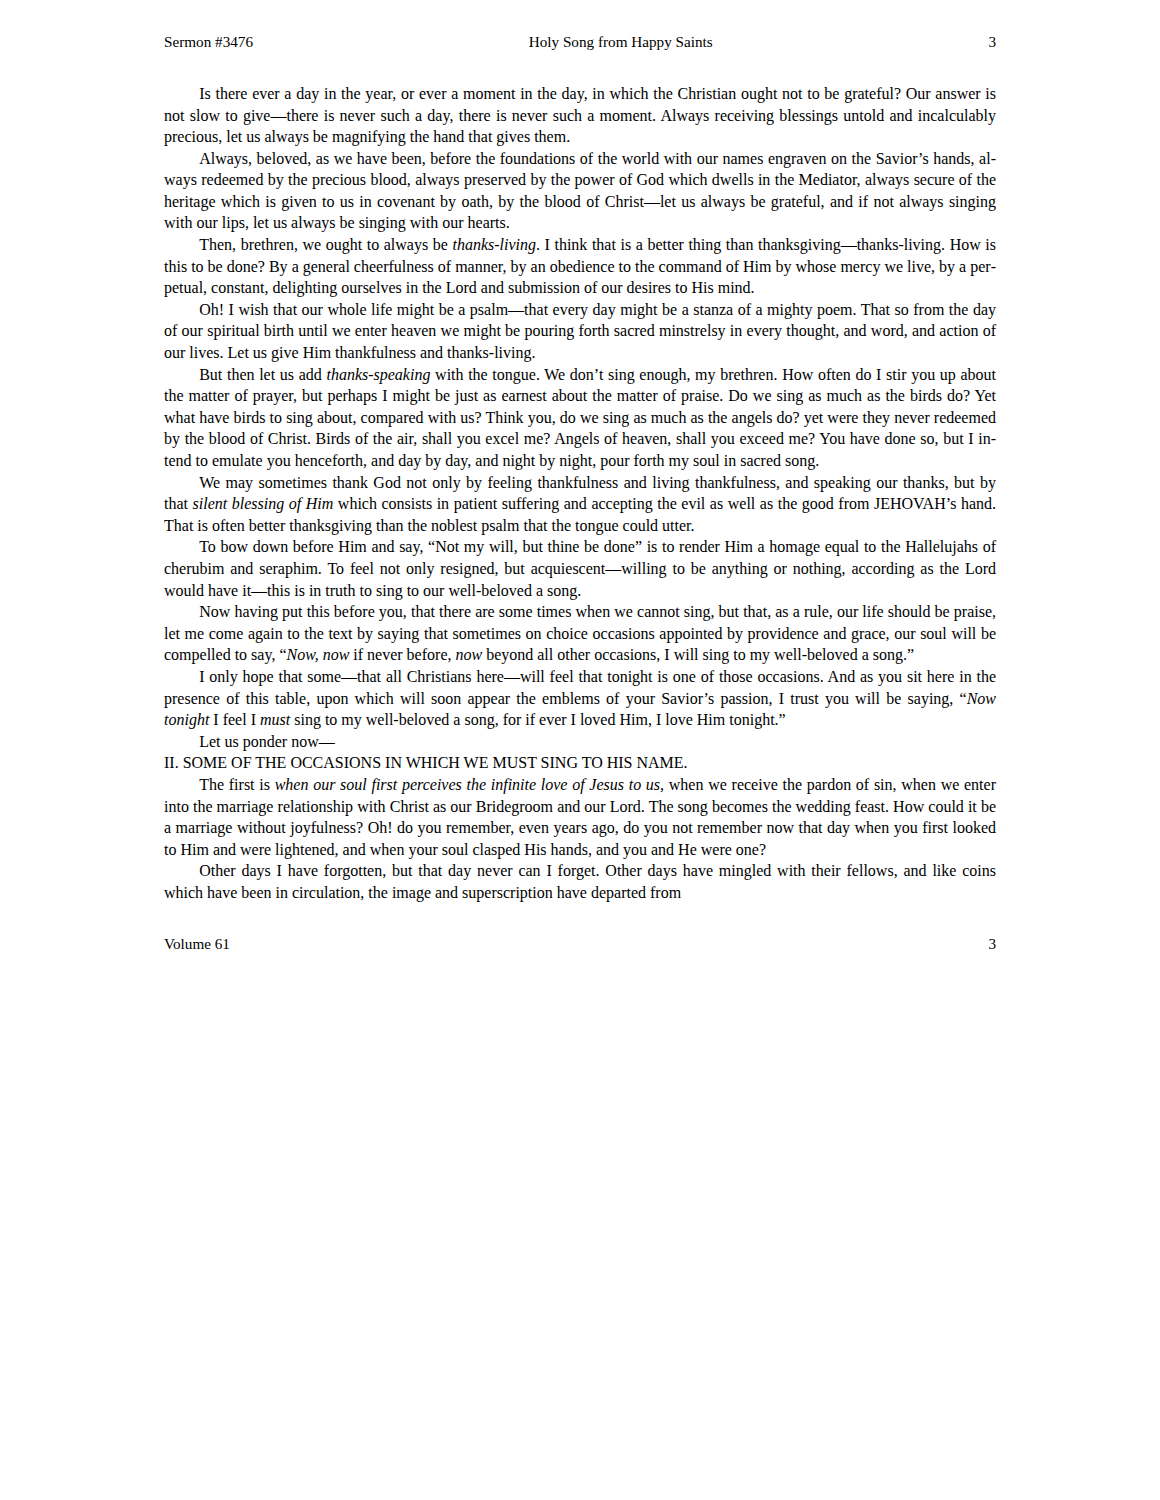Sermon #3476 Holy Song from Happy Saints 3
Is there ever a day in the year, or ever a moment in the day, in which the Christian ought not to be grateful? Our answer is not slow to give—there is never such a day, there is never such a moment. Always receiving blessings untold and incalculably precious, let us always be magnifying the hand that gives them.
Always, beloved, as we have been, before the foundations of the world with our names engraven on the Savior’s hands, always redeemed by the precious blood, always preserved by the power of God which dwells in the Mediator, always secure of the heritage which is given to us in covenant by oath, by the blood of Christ—let us always be grateful, and if not always singing with our lips, let us always be singing with our hearts.
Then, brethren, we ought to always be thanks-living. I think that is a better thing than thanksgiving—thanks-living. How is this to be done? By a general cheerfulness of manner, by an obedience to the command of Him by whose mercy we live, by a perpetual, constant, delighting ourselves in the Lord and submission of our desires to His mind.
Oh! I wish that our whole life might be a psalm—that every day might be a stanza of a mighty poem. That so from the day of our spiritual birth until we enter heaven we might be pouring forth sacred minstrelsy in every thought, and word, and action of our lives. Let us give Him thankfulness and thanks-living.
But then let us add thanks-speaking with the tongue. We don’t sing enough, my brethren. How often do I stir you up about the matter of prayer, but perhaps I might be just as earnest about the matter of praise. Do we sing as much as the birds do? Yet what have birds to sing about, compared with us? Think you, do we sing as much as the angels do? yet were they never redeemed by the blood of Christ. Birds of the air, shall you excel me? Angels of heaven, shall you exceed me? You have done so, but I intend to emulate you henceforth, and day by day, and night by night, pour forth my soul in sacred song.
We may sometimes thank God not only by feeling thankfulness and living thankfulness, and speaking our thanks, but by that silent blessing of Him which consists in patient suffering and accepting the evil as well as the good from JEHOVAH’s hand. That is often better thanksgiving than the noblest psalm that the tongue could utter.
To bow down before Him and say, “Not my will, but thine be done” is to render Him a homage equal to the Hallelujahs of cherubim and seraphim. To feel not only resigned, but acquiescent—willing to be anything or nothing, according as the Lord would have it—this is in truth to sing to our well-beloved a song.
Now having put this before you, that there are some times when we cannot sing, but that, as a rule, our life should be praise, let me come again to the text by saying that sometimes on choice occasions appointed by providence and grace, our soul will be compelled to say, “Now, now if never before, now beyond all other occasions, I will sing to my well-beloved a song.”
I only hope that some—that all Christians here—will feel that tonight is one of those occasions. And as you sit here in the presence of this table, upon which will soon appear the emblems of your Savior’s passion, I trust you will be saying, “Now tonight I feel I must sing to my well-beloved a song, for if ever I loved Him, I love Him tonight.”
Let us ponder now—
II. SOME OF THE OCCASIONS IN WHICH WE MUST SING TO HIS NAME.
The first is when our soul first perceives the infinite love of Jesus to us, when we receive the pardon of sin, when we enter into the marriage relationship with Christ as our Bridegroom and our Lord. The song becomes the wedding feast. How could it be a marriage without joyfulness? Oh! do you remember, even years ago, do you not remember now that day when you first looked to Him and were lightened, and when your soul clasped His hands, and you and He were one?
Other days I have forgotten, but that day never can I forget. Other days have mingled with their fellows, and like coins which have been in circulation, the image and superscription have departed from
Volume 61 3